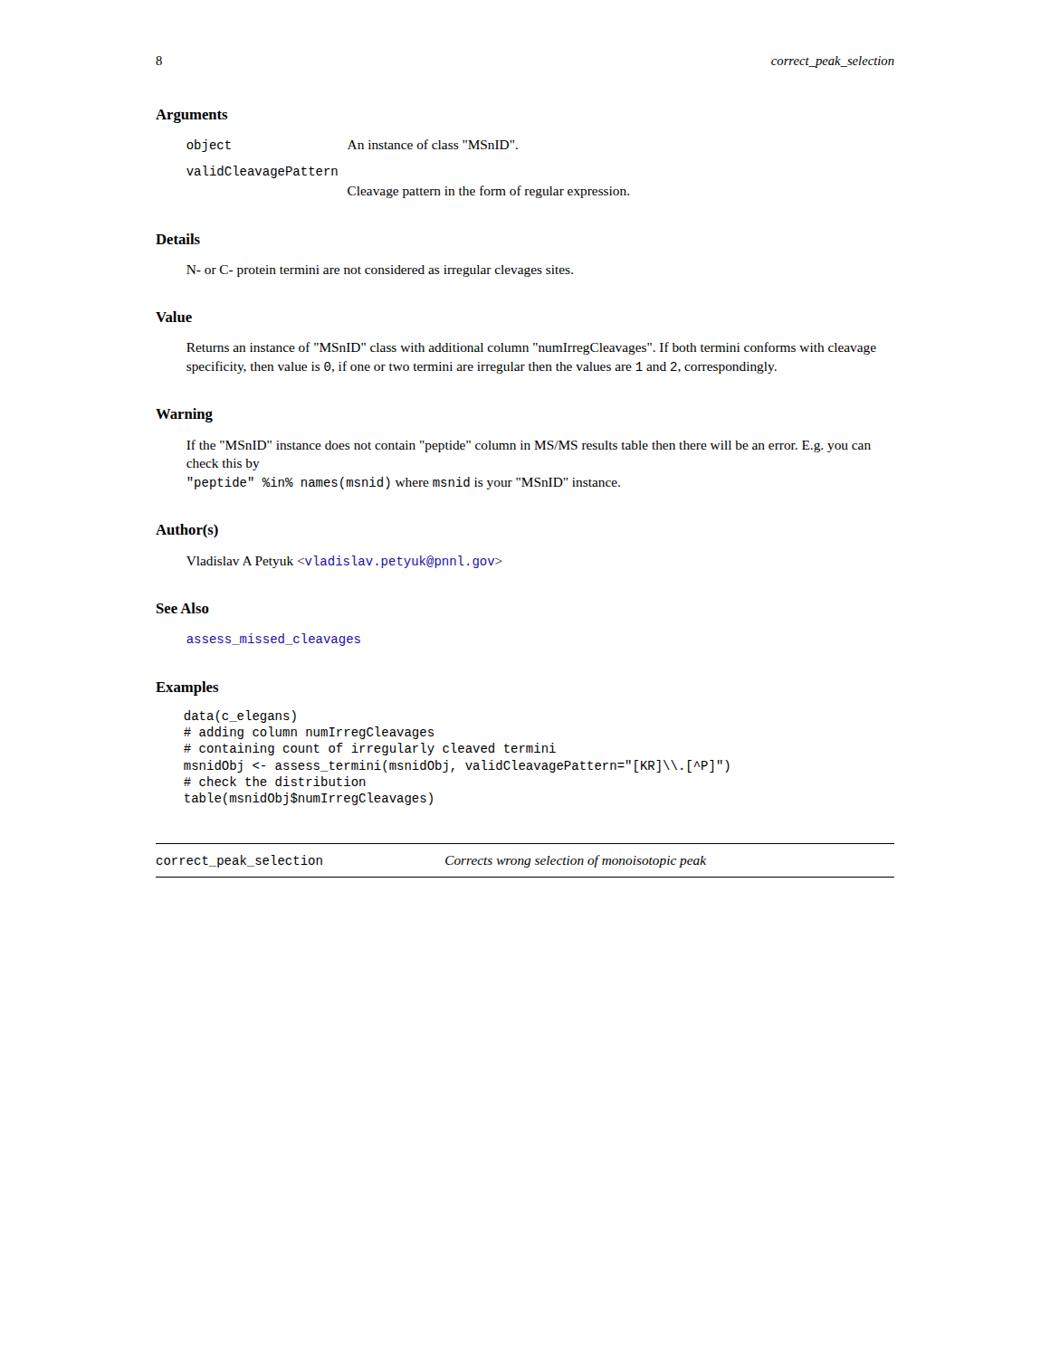8 correct_peak_selection
Arguments
object
An instance of class "MSnID".
validCleavagePattern
Cleavage pattern in the form of regular expression.
Details
N- or C- protein termini are not considered as irregular clevages sites.
Value
Returns an instance of "MSnID" class with additional column "numIrregCleavages". If both termini conforms with cleavage specificity, then value is 0, if one or two termini are irregular then the values are 1 and 2, correspondingly.
Warning
If the "MSnID" instance does not contain "peptide" column in MS/MS results table then there will be an error. E.g. you can check this by
"peptide" %in% names(msnid) where msnid is your "MSnID" instance.
Author(s)
Vladislav A Petyuk <vladislav.petyuk@pnnl.gov>
See Also
assess_missed_cleavages
Examples
data(c_elegans)
# adding column numIrregCleavages
# containing count of irregularly cleaved termini
msnidObj <- assess_termini(msnidObj, validCleavagePattern="[KR]\\.[^P]")
# check the distribution
table(msnidObj$numIrregCleavages)
correct_peak_selection Corrects wrong selection of monoisotopic peak